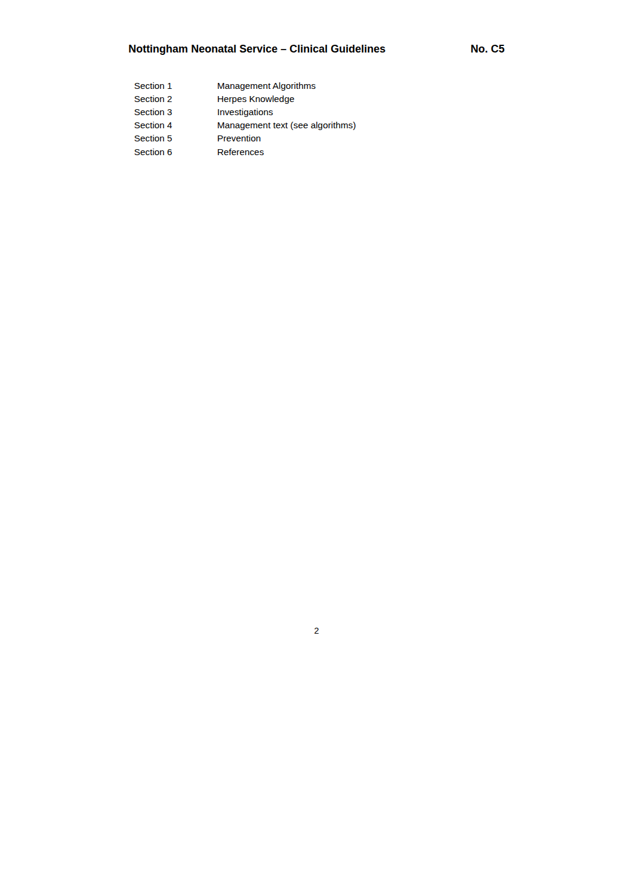Nottingham Neonatal Service – Clinical Guidelines No. C5
| Section 1 | Management Algorithms |
| Section 2 | Herpes Knowledge |
| Section 3 | Investigations |
| Section 4 | Management text (see algorithms) |
| Section 5 | Prevention |
| Section 6 | References |
2